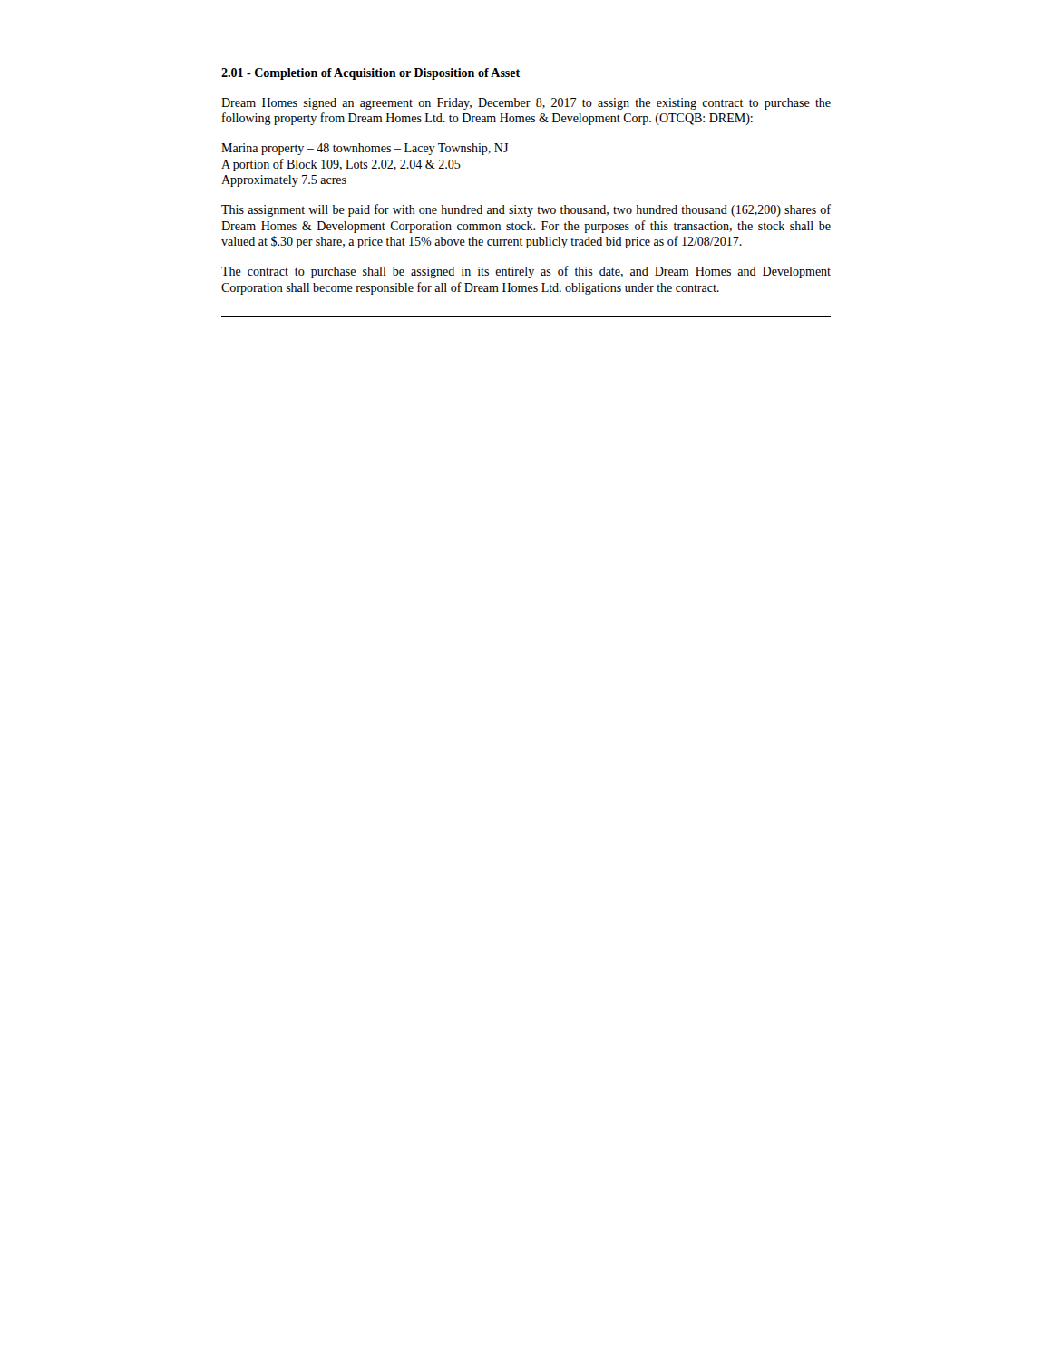2.01 - Completion of Acquisition or Disposition of Asset
Dream Homes signed an agreement on Friday, December 8, 2017 to assign the existing contract to purchase the following property from Dream Homes Ltd. to Dream Homes & Development Corp. (OTCQB: DREM):
Marina property – 48 townhomes – Lacey Township, NJ
A portion of Block 109, Lots 2.02, 2.04 & 2.05
Approximately 7.5 acres
This assignment will be paid for with one hundred and sixty two thousand, two hundred thousand (162,200) shares of Dream Homes & Development Corporation common stock. For the purposes of this transaction, the stock shall be valued at $.30 per share, a price that 15% above the current publicly traded bid price as of 12/08/2017.
The contract to purchase shall be assigned in its entirely as of this date, and Dream Homes and Development Corporation shall become responsible for all of Dream Homes Ltd. obligations under the contract.